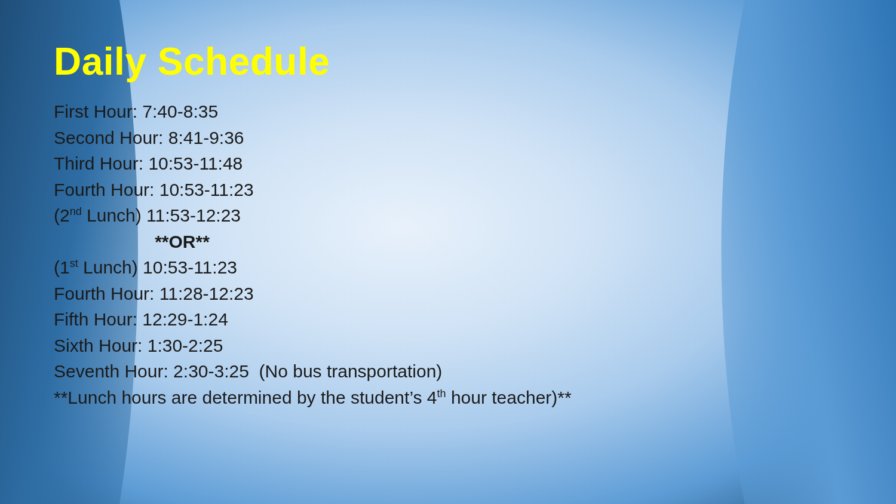Daily Schedule
First Hour: 7:40-8:35
Second Hour: 8:41-9:36
Third Hour: 10:53-11:48
Fourth Hour: 10:53-11:23
(2nd Lunch) 11:53-12:23
**OR**
(1st Lunch) 10:53-11:23
Fourth Hour: 11:28-12:23
Fifth Hour: 12:29-1:24
Sixth Hour: 1:30-2:25
Seventh Hour: 2:30-3:25 (No bus transportation)
**Lunch hours are determined by the student’s 4th hour teacher)**